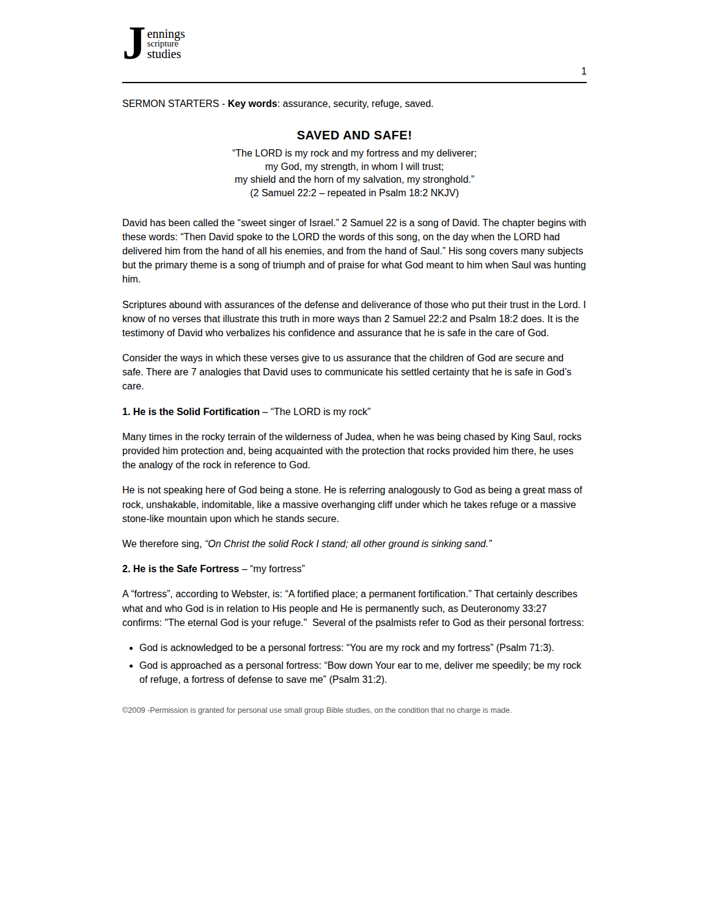J ennings scripture studies
1
SERMON STARTERS - Key words: assurance, security, refuge, saved.
SAVED AND SAFE!
“The LORD is my rock and my fortress and my deliverer;
my God, my strength, in whom I will trust;
my shield and the horn of my salvation, my stronghold.”
(2 Samuel 22:2 – repeated in Psalm 18:2 NKJV)
David has been called the “sweet singer of Israel.” 2 Samuel 22 is a song of David. The chapter begins with these words: “Then David spoke to the LORD the words of this song, on the day when the LORD had delivered him from the hand of all his enemies, and from the hand of Saul.” His song covers many subjects but the primary theme is a song of triumph and of praise for what God meant to him when Saul was hunting him.
Scriptures abound with assurances of the defense and deliverance of those who put their trust in the Lord. I know of no verses that illustrate this truth in more ways than 2 Samuel 22:2 and Psalm 18:2 does. It is the testimony of David who verbalizes his confidence and assurance that he is safe in the care of God.
Consider the ways in which these verses give to us assurance that the children of God are secure and safe. There are 7 analogies that David uses to communicate his settled certainty that he is safe in God’s care.
1. He is the Solid Fortification – “The LORD is my rock”
Many times in the rocky terrain of the wilderness of Judea, when he was being chased by King Saul, rocks provided him protection and, being acquainted with the protection that rocks provided him there, he uses the analogy of the rock in reference to God.
He is not speaking here of God being a stone. He is referring analogously to God as being a great mass of rock, unshakable, indomitable, like a massive overhanging cliff under which he takes refuge or a massive stone-like mountain upon which he stands secure.
We therefore sing, “On Christ the solid Rock I stand; all other ground is sinking sand.”
2. He is the Safe Fortress – “my fortress”
A “fortress”, according to Webster, is: “A fortified place; a permanent fortification.” That certainly describes what and who God is in relation to His people and He is permanently such, as Deuteronomy 33:27 confirms: "The eternal God is your refuge." Several of the psalmists refer to God as their personal fortress:
God is acknowledged to be a personal fortress: “You are my rock and my fortress” (Psalm 71:3).
God is approached as a personal fortress: “Bow down Your ear to me, deliver me speedily; be my rock of refuge, a fortress of defense to save me” (Psalm 31:2).
©2009 -Permission is granted for personal use small group Bible studies, on the condition that no charge is made.